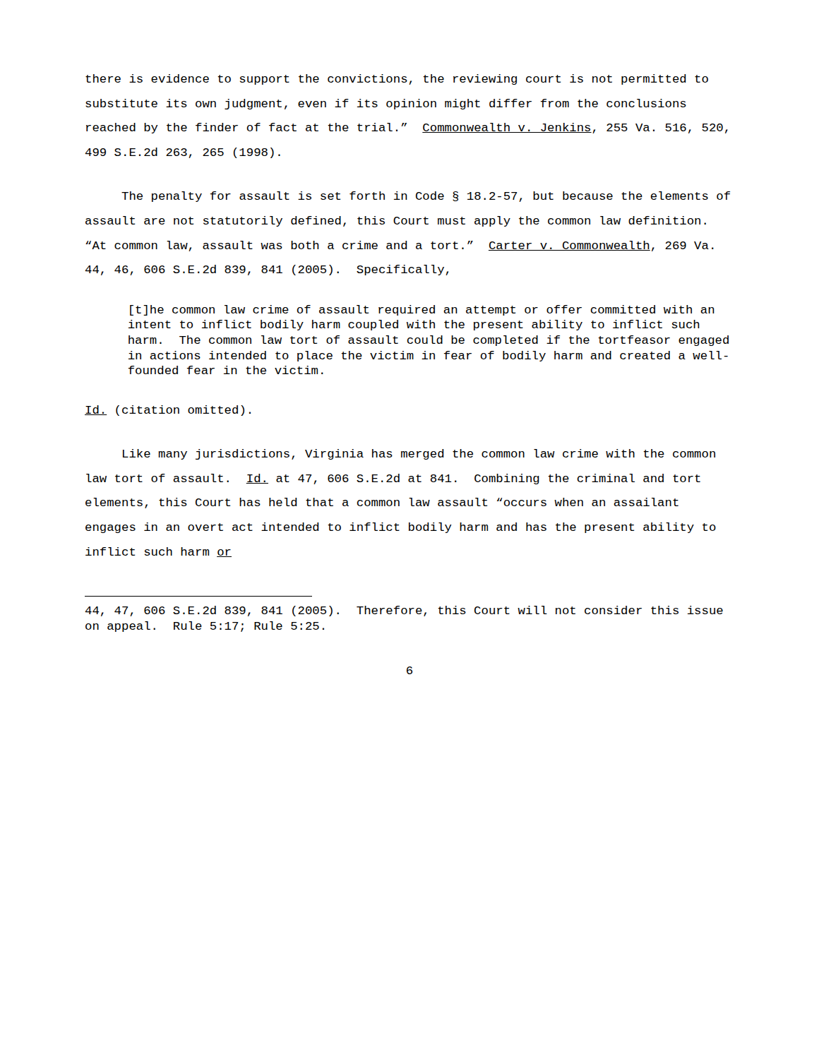there is evidence to support the convictions, the reviewing court is not permitted to substitute its own judgment, even if its opinion might differ from the conclusions reached by the finder of fact at the trial.” Commonwealth v. Jenkins, 255 Va. 516, 520, 499 S.E.2d 263, 265 (1998).
The penalty for assault is set forth in Code § 18.2-57, but because the elements of assault are not statutorily defined, this Court must apply the common law definition. “At common law, assault was both a crime and a tort.” Carter v. Commonwealth, 269 Va. 44, 46, 606 S.E.2d 839, 841 (2005). Specifically,
[t]he common law crime of assault required an attempt or offer committed with an intent to inflict bodily harm coupled with the present ability to inflict such harm. The common law tort of assault could be completed if the tortfeasor engaged in actions intended to place the victim in fear of bodily harm and created a well-founded fear in the victim.
Id. (citation omitted).
Like many jurisdictions, Virginia has merged the common law crime with the common law tort of assault. Id. at 47, 606 S.E.2d at 841. Combining the criminal and tort elements, this Court has held that a common law assault “occurs when an assailant engages in an overt act intended to inflict bodily harm and has the present ability to inflict such harm or
44, 47, 606 S.E.2d 839, 841 (2005). Therefore, this Court will not consider this issue on appeal. Rule 5:17; Rule 5:25.
6